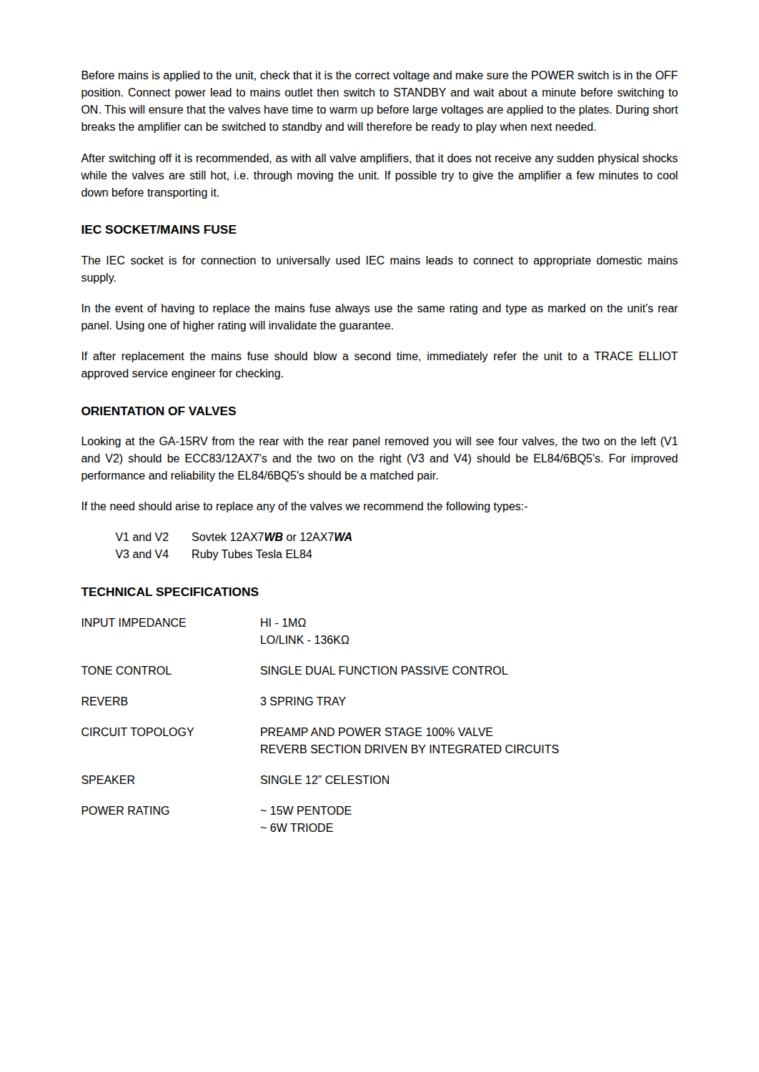Before mains is applied to the unit, check that it is the correct voltage and make sure the POWER switch is in the OFF position. Connect power lead to mains outlet then switch to STANDBY and wait about a minute before switching to ON. This will ensure that the valves have time to warm up before large voltages are applied to the plates. During short breaks the amplifier can be switched to standby and will therefore be ready to play when next needed.
After switching off it is recommended, as with all valve amplifiers, that it does not receive any sudden physical shocks while the valves are still hot, i.e. through moving the unit. If possible try to give the amplifier a few minutes to cool down before transporting it.
IEC SOCKET/MAINS FUSE
The IEC socket is for connection to universally used IEC mains leads to connect to appropriate domestic mains supply.
In the event of having to replace the mains fuse always use the same rating and type as marked on the unit's rear panel. Using one of higher rating will invalidate the guarantee.
If after replacement the mains fuse should blow a second time, immediately refer the unit to a TRACE ELLIOT approved service engineer for checking.
ORIENTATION OF VALVES
Looking at the GA-15RV from the rear with the rear panel removed you will see four valves, the two on the left (V1 and V2) should be ECC83/12AX7's and the two on the right (V3 and V4) should be EL84/6BQ5's. For improved performance and reliability the EL84/6BQ5's should be a matched pair.
If the need should arise to replace any of the valves we recommend the following types:-
| V1 and V2 | Sovtek 12AX7 WB or 12AX7 WA |
| V3 and V4 | Ruby Tubes Tesla EL84 |
TECHNICAL SPECIFICATIONS
| INPUT IMPEDANCE | HI - 1MΩ LO/LINK - 136KΩ |
| TONE CONTROL | SINGLE DUAL FUNCTION PASSIVE CONTROL |
| REVERB | 3 SPRING TRAY |
| CIRCUIT TOPOLOGY | PREAMP AND POWER STAGE 100% VALVE REVERB SECTION DRIVEN BY INTEGRATED CIRCUITS |
| SPEAKER | SINGLE 12” CELESTION |
| POWER RATING | ~ 15W PENTODE ~ 6W TRIODE |